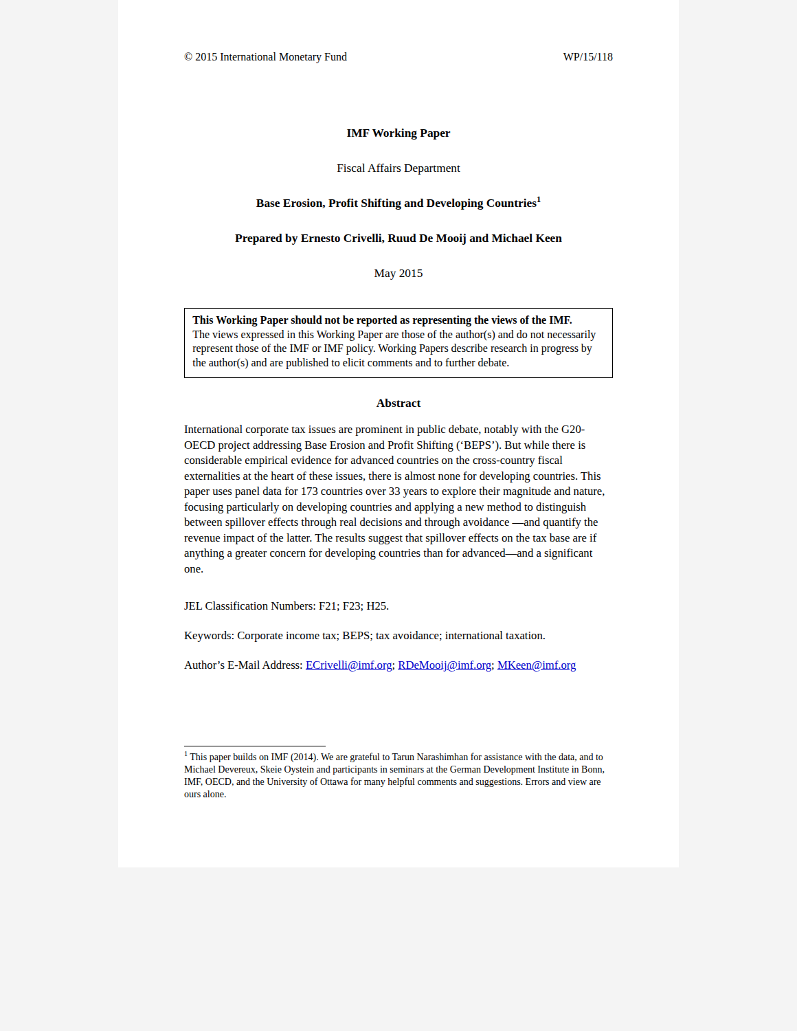© 2015 International Monetary Fund WP/15/118
IMF Working Paper
Fiscal Affairs Department
Base Erosion, Profit Shifting and Developing Countries1
Prepared by Ernesto Crivelli, Ruud De Mooij and Michael Keen
May 2015
This Working Paper should not be reported as representing the views of the IMF.
The views expressed in this Working Paper are those of the author(s) and do not necessarily represent those of the IMF or IMF policy. Working Papers describe research in progress by the author(s) and are published to elicit comments and to further debate.
Abstract
International corporate tax issues are prominent in public debate, notably with the G20-OECD project addressing Base Erosion and Profit Shifting (‘BEPS’). But while there is considerable empirical evidence for advanced countries on the cross-country fiscal externalities at the heart of these issues, there is almost none for developing countries. This paper uses panel data for 173 countries over 33 years to explore their magnitude and nature, focusing particularly on developing countries and applying a new method to distinguish between spillover effects through real decisions and through avoidance —and quantify the revenue impact of the latter. The results suggest that spillover effects on the tax base are if anything a greater concern for developing countries than for advanced—and a significant one.
JEL Classification Numbers: F21; F23; H25.
Keywords: Corporate income tax; BEPS; tax avoidance; international taxation.
Author’s E-Mail Address: ECrivelli@imf.org; RDeMooij@imf.org; MKeen@imf.org
1 This paper builds on IMF (2014). We are grateful to Tarun Narashimhan for assistance with the data, and to Michael Devereux, Skeie Oystein and participants in seminars at the German Development Institute in Bonn, IMF, OECD, and the University of Ottawa for many helpful comments and suggestions. Errors and view are ours alone.